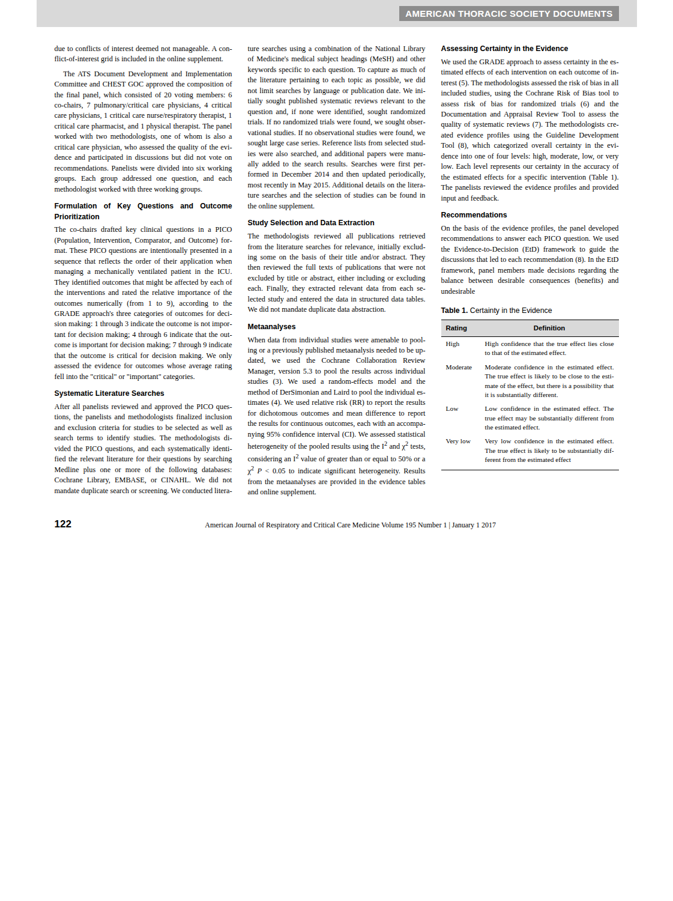AMERICAN THORACIC SOCIETY DOCUMENTS
due to conflicts of interest deemed not manageable. A conflict-of-interest grid is included in the online supplement.
The ATS Document Development and Implementation Committee and CHEST GOC approved the composition of the final panel, which consisted of 20 voting members: 6 co-chairs, 7 pulmonary/critical care physicians, 4 critical care physicians, 1 critical care nurse/respiratory therapist, 1 critical care pharmacist, and 1 physical therapist. The panel worked with two methodologists, one of whom is also a critical care physician, who assessed the quality of the evidence and participated in discussions but did not vote on recommendations. Panelists were divided into six working groups. Each group addressed one question, and each methodologist worked with three working groups.
Formulation of Key Questions and Outcome Prioritization
The co-chairs drafted key clinical questions in a PICO (Population, Intervention, Comparator, and Outcome) format. These PICO questions are intentionally presented in a sequence that reflects the order of their application when managing a mechanically ventilated patient in the ICU. They identified outcomes that might be affected by each of the interventions and rated the relative importance of the outcomes numerically (from 1 to 9), according to the GRADE approach's three categories of outcomes for decision making: 1 through 3 indicate the outcome is not important for decision making; 4 through 6 indicate that the outcome is important for decision making; 7 through 9 indicate that the outcome is critical for decision making. We only assessed the evidence for outcomes whose average rating fell into the "critical" or "important" categories.
Systematic Literature Searches
After all panelists reviewed and approved the PICO questions, the panelists and methodologists finalized inclusion and exclusion criteria for studies to be selected as well as search terms to identify studies. The methodologists divided the PICO questions, and each systematically identified the relevant literature for their questions by searching Medline plus one or more of the following databases: Cochrane Library, EMBASE, or CINAHL. We did not mandate duplicate search or screening. We conducted literature searches using a combination of the National Library of Medicine's medical subject headings (MeSH) and other keywords specific to each question. To capture as much of the literature pertaining to each topic as possible, we did not limit searches by language or publication date. We initially sought published systematic reviews relevant to the question and, if none were identified, sought randomized trials. If no randomized trials were found, we sought observational studies. If no observational studies were found, we sought large case series. Reference lists from selected studies were also searched, and additional papers were manually added to the search results. Searches were first performed in December 2014 and then updated periodically, most recently in May 2015. Additional details on the literature searches and the selection of studies can be found in the online supplement.
Study Selection and Data Extraction
The methodologists reviewed all publications retrieved from the literature searches for relevance, initially excluding some on the basis of their title and/or abstract. They then reviewed the full texts of publications that were not excluded by title or abstract, either including or excluding each. Finally, they extracted relevant data from each selected study and entered the data in structured data tables. We did not mandate duplicate data abstraction.
Metaanalyses
When data from individual studies were amenable to pooling or a previously published metaanalysis needed to be updated, we used the Cochrane Collaboration Review Manager, version 5.3 to pool the results across individual studies (3). We used a random-effects model and the method of DerSimonian and Laird to pool the individual estimates (4). We used relative risk (RR) to report the results for dichotomous outcomes and mean difference to report the results for continuous outcomes, each with an accompanying 95% confidence interval (CI). We assessed statistical heterogeneity of the pooled results using the I2 and χ2 tests, considering an I2 value of greater than or equal to 50% or a χ2 P < 0.05 to indicate significant heterogeneity. Results from the metaanalyses are provided in the evidence tables and online supplement.
Assessing Certainty in the Evidence
We used the GRADE approach to assess certainty in the estimated effects of each intervention on each outcome of interest (5). The methodologists assessed the risk of bias in all included studies, using the Cochrane Risk of Bias tool to assess risk of bias for randomized trials (6) and the Documentation and Appraisal Review Tool to assess the quality of systematic reviews (7). The methodologists created evidence profiles using the Guideline Development Tool (8), which categorized overall certainty in the evidence into one of four levels: high, moderate, low, or very low. Each level represents our certainty in the accuracy of the estimated effects for a specific intervention (Table 1). The panelists reviewed the evidence profiles and provided input and feedback.
Recommendations
On the basis of the evidence profiles, the panel developed recommendations to answer each PICO question. We used the Evidence-to-Decision (EtD) framework to guide the discussions that led to each recommendation (8). In the EtD framework, panel members made decisions regarding the balance between desirable consequences (benefits) and undesirable
Table 1. Certainty in the Evidence
| Rating | Definition |
| --- | --- |
| High | High confidence that the true effect lies close to that of the estimated effect. |
| Moderate | Moderate confidence in the estimated effect. The true effect is likely to be close to the estimate of the effect, but there is a possibility that it is substantially different. |
| Low | Low confidence in the estimated effect. The true effect may be substantially different from the estimated effect. |
| Very low | Very low confidence in the estimated effect. The true effect is likely to be substantially different from the estimated effect |
122 American Journal of Respiratory and Critical Care Medicine Volume 195 Number 1 | January 1 2017